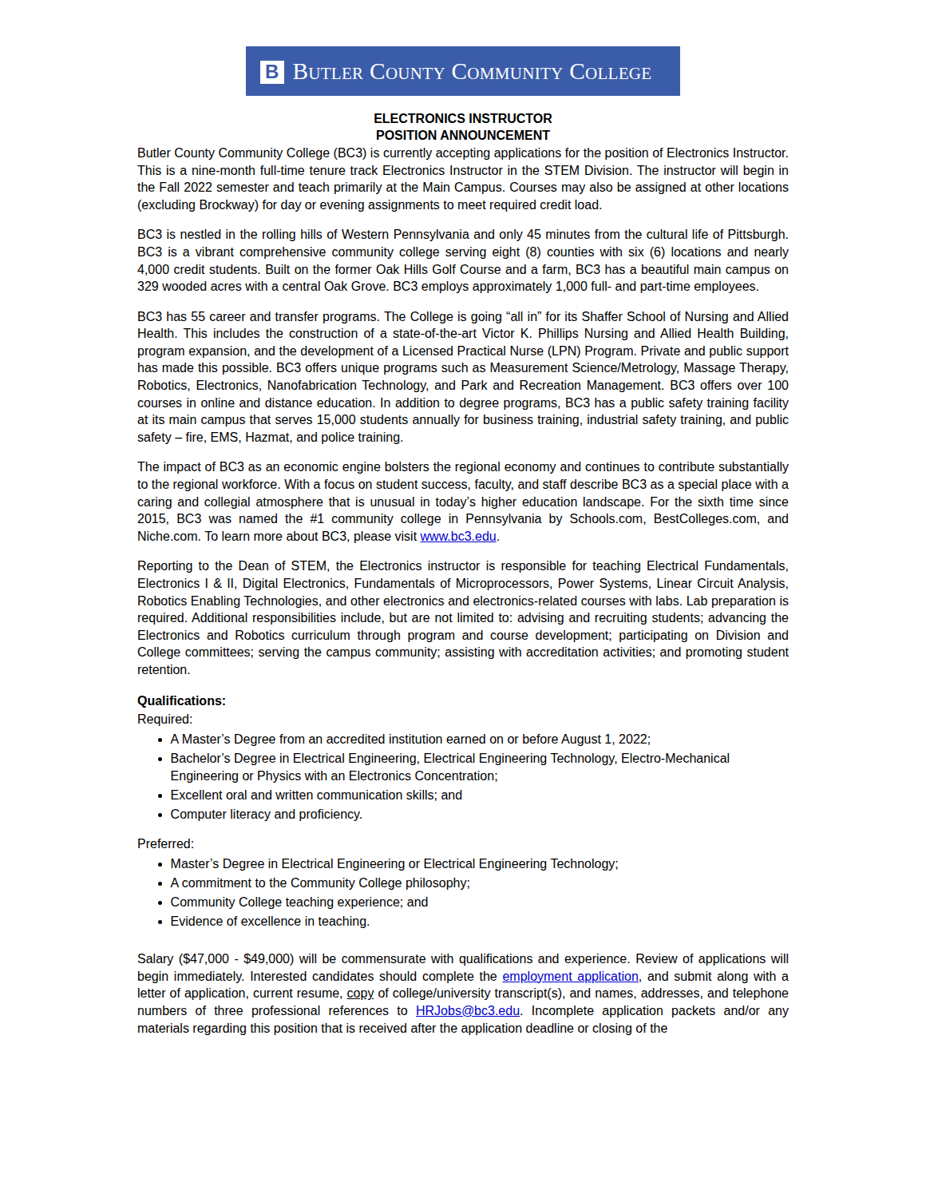BButler County Community College
ELECTRONICS INSTRUCTOR POSITION ANNOUNCEMENT
Butler County Community College (BC3) is currently accepting applications for the position of Electronics Instructor. This is a nine-month full-time tenure track Electronics Instructor in the STEM Division. The instructor will begin in the Fall 2022 semester and teach primarily at the Main Campus. Courses may also be assigned at other locations (excluding Brockway) for day or evening assignments to meet required credit load.
BC3 is nestled in the rolling hills of Western Pennsylvania and only 45 minutes from the cultural life of Pittsburgh. BC3 is a vibrant comprehensive community college serving eight (8) counties with six (6) locations and nearly 4,000 credit students. Built on the former Oak Hills Golf Course and a farm, BC3 has a beautiful main campus on 329 wooded acres with a central Oak Grove. BC3 employs approximately 1,000 full- and part-time employees.
BC3 has 55 career and transfer programs. The College is going “all in” for its Shaffer School of Nursing and Allied Health. This includes the construction of a state-of-the-art Victor K. Phillips Nursing and Allied Health Building, program expansion, and the development of a Licensed Practical Nurse (LPN) Program. Private and public support has made this possible. BC3 offers unique programs such as Measurement Science/Metrology, Massage Therapy, Robotics, Electronics, Nanofabrication Technology, and Park and Recreation Management. BC3 offers over 100 courses in online and distance education. In addition to degree programs, BC3 has a public safety training facility at its main campus that serves 15,000 students annually for business training, industrial safety training, and public safety – fire, EMS, Hazmat, and police training.
The impact of BC3 as an economic engine bolsters the regional economy and continues to contribute substantially to the regional workforce. With a focus on student success, faculty, and staff describe BC3 as a special place with a caring and collegial atmosphere that is unusual in today’s higher education landscape. For the sixth time since 2015, BC3 was named the #1 community college in Pennsylvania by Schools.com, BestColleges.com, and Niche.com. To learn more about BC3, please visit www.bc3.edu.
Reporting to the Dean of STEM, the Electronics instructor is responsible for teaching Electrical Fundamentals, Electronics I & II, Digital Electronics, Fundamentals of Microprocessors, Power Systems, Linear Circuit Analysis, Robotics Enabling Technologies, and other electronics and electronics-related courses with labs. Lab preparation is required. Additional responsibilities include, but are not limited to: advising and recruiting students; advancing the Electronics and Robotics curriculum through program and course development; participating on Division and College committees; serving the campus community; assisting with accreditation activities; and promoting student retention.
Qualifications:
Required:
A Master’s Degree from an accredited institution earned on or before August 1, 2022;
Bachelor’s Degree in Electrical Engineering, Electrical Engineering Technology, Electro-Mechanical Engineering or Physics with an Electronics Concentration;
Excellent oral and written communication skills; and
Computer literacy and proficiency.
Preferred:
Master’s Degree in Electrical Engineering or Electrical Engineering Technology;
A commitment to the Community College philosophy;
Community College teaching experience; and
Evidence of excellence in teaching.
Salary ($47,000 - $49,000) will be commensurate with qualifications and experience. Review of applications will begin immediately. Interested candidates should complete the employment application, and submit along with a letter of application, current resume, copy of college/university transcript(s), and names, addresses, and telephone numbers of three professional references to HRJobs@bc3.edu. Incomplete application packets and/or any materials regarding this position that is received after the application deadline or closing of the